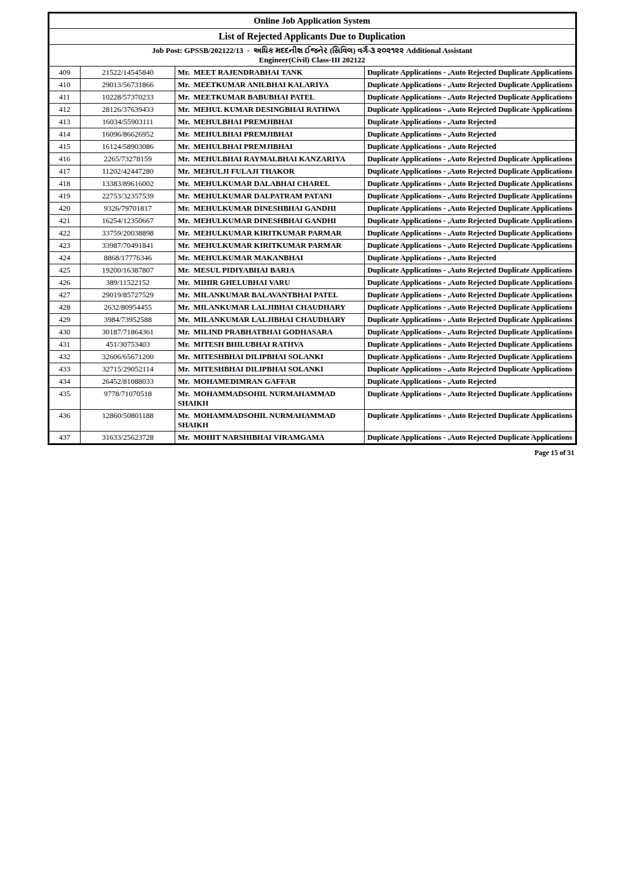| Online Job Application System |
| List of Rejected Applicants Due to Duplication |
| Job Post: GPSSB/202122/13 - અધિક મદદનીશ ઈજનેર (સિવિલ) વર્ગ-૩ ૨૦૨૧૨૨ Additional Assistant Engineer(Civil) Class-III 202122 |
| 409 | 21522/14545840 | Mr. MEET RAJENDRABHAI TANK | Duplicate Applications - ,Auto Rejected Duplicate Applications |
| 410 | 29013/56731866 | Mr. MEETKUMAR ANILBHAI KALARIYA | Duplicate Applications - ,Auto Rejected Duplicate Applications |
| 411 | 10228/57370233 | Mr. MEETKUMAR BABUBHAI PATEL | Duplicate Applications - ,Auto Rejected Duplicate Applications |
| 412 | 28126/37639433 | Mr. MEHUL KUMAR DESINGBHAI RATHWA | Duplicate Applications - ,Auto Rejected Duplicate Applications |
| 413 | 16034/55903111 | Mr. MEHULBHAI PREMJIBHAI | Duplicate Applications - ,Auto Rejected |
| 414 | 16096/86626952 | Mr. MEHULBHAI PREMJIBHAI | Duplicate Applications - ,Auto Rejected |
| 415 | 16124/58903086 | Mr. MEHULBHAI PREMJIBHAI | Duplicate Applications - ,Auto Rejected |
| 416 | 2265/73278159 | Mr. MEHULBHAI RAYMALBHAI KANZARIYA | Duplicate Applications - ,Auto Rejected Duplicate Applications |
| 417 | 11202/42447280 | Mr. MEHULJI FULAJI THAKOR | Duplicate Applications - ,Auto Rejected Duplicate Applications |
| 418 | 13383/89616002 | Mr. MEHULKUMAR DALABHAI CHAREL | Duplicate Applications - ,Auto Rejected Duplicate Applications |
| 419 | 22753/32357539 | Mr. MEHULKUMAR DALPATRAM PATANI | Duplicate Applications - ,Auto Rejected Duplicate Applications |
| 420 | 9326/79701817 | Mr. MEHULKUMAR DINESHBHAI GANDHI | Duplicate Applications - ,Auto Rejected Duplicate Applications |
| 421 | 16254/12350667 | Mr. MEHULKUMAR DINESHBHAI GANDHI | Duplicate Applications - ,Auto Rejected Duplicate Applications |
| 422 | 33759/20038898 | Mr. MEHULKUMAR KIRITKUMAR PARMAR | Duplicate Applications - ,Auto Rejected Duplicate Applications |
| 423 | 33987/70491841 | Mr. MEHULKUMAR KIRITKUMAR PARMAR | Duplicate Applications - ,Auto Rejected Duplicate Applications |
| 424 | 8868/17776346 | Mr. MEHULKUMAR MAKANBHAI | Duplicate Applications - ,Auto Rejected |
| 425 | 19200/16387807 | Mr. MESUL PIDIYABHAI BARIA | Duplicate Applications - ,Auto Rejected Duplicate Applications |
| 426 | 389/11522152 | Mr. MIHIR GHELUBHAI VARU | Duplicate Applications - ,Auto Rejected Duplicate Applications |
| 427 | 29019/85727529 | Mr. MILANKUMAR BALAVANTBHAI PATEL | Duplicate Applications - ,Auto Rejected Duplicate Applications |
| 428 | 2632/80954455 | Mr. MILANKUMAR LALJIBHAI CHAUDHARY | Duplicate Applications - ,Auto Rejected Duplicate Applications |
| 429 | 3984/73952588 | Mr. MILANKUMAR LALJIBHAI CHAUDHARY | Duplicate Applications - ,Auto Rejected Duplicate Applications |
| 430 | 30187/71864361 | Mr. MILIND PRABHATBHAI GODHASARA | Duplicate Applications - ,Auto Rejected Duplicate Applications |
| 431 | 451/30753403 | Mr. MITESH BHILUBHAI RATHVA | Duplicate Applications - ,Auto Rejected Duplicate Applications |
| 432 | 32606/65671200 | Mr. MITESHBHAI DILIPBHAI SOLANKI | Duplicate Applications - ,Auto Rejected Duplicate Applications |
| 433 | 32715/29052114 | Mr. MITESHBHAI DILIPBHAI SOLANKI | Duplicate Applications - ,Auto Rejected Duplicate Applications |
| 434 | 26452/81088033 | Mr. MOHAMEDIMRAN GAFFAR | Duplicate Applications - ,Auto Rejected |
| 435 | 9778/71070518 | Mr. MOHAMMADSOHIL NURMAHAMMAD SHAIKH | Duplicate Applications - ,Auto Rejected Duplicate Applications |
| 436 | 12860/50801188 | Mr. MOHAMMADSOHIL NURMAHAMMAD SHAIKH | Duplicate Applications - ,Auto Rejected Duplicate Applications |
| 437 | 31633/25623728 | Mr. MOHIT NARSHIBHAI VIRAMGAMA | Duplicate Applications - ,Auto Rejected Duplicate Applications |
| Page 15 of 31 |